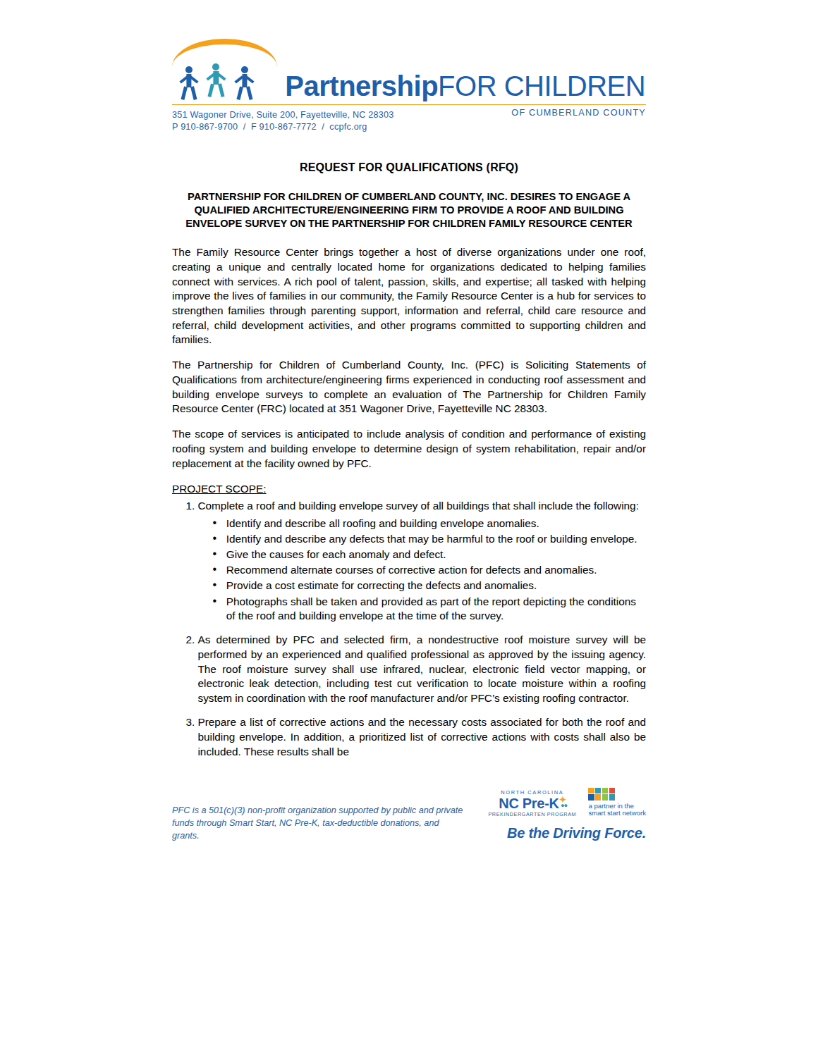Partnership FOR CHILDREN
of Cumberland County
351 Wagoner Drive, Suite 200, Fayetteville, NC 28303
P 910-867-9700 / F 910-867-7772 / ccpfc.org
REQUEST FOR QUALIFICATIONS (RFQ)
PARTNERSHIP FOR CHILDREN OF CUMBERLAND COUNTY, INC. DESIRES TO ENGAGE A QUALIFIED ARCHITECTURE/ENGINEERING FIRM TO PROVIDE A ROOF AND BUILDING ENVELOPE SURVEY ON THE PARTNERSHIP FOR CHILDREN FAMILY RESOURCE CENTER
The Family Resource Center brings together a host of diverse organizations under one roof, creating a unique and centrally located home for organizations dedicated to helping families connect with services. A rich pool of talent, passion, skills, and expertise; all tasked with helping improve the lives of families in our community, the Family Resource Center is a hub for services to strengthen families through parenting support, information and referral, child care resource and referral, child development activities, and other programs committed to supporting children and families.
The Partnership for Children of Cumberland County, Inc. (PFC) is Soliciting Statements of Qualifications from architecture/engineering firms experienced in conducting roof assessment and building envelope surveys to complete an evaluation of The Partnership for Children Family Resource Center (FRC) located at 351 Wagoner Drive, Fayetteville NC 28303.
The scope of services is anticipated to include analysis of condition and performance of existing roofing system and building envelope to determine design of system rehabilitation, repair and/or replacement at the facility owned by PFC.
PROJECT SCOPE:
Complete a roof and building envelope survey of all buildings that shall include the following:
Identify and describe all roofing and building envelope anomalies.
Identify and describe any defects that may be harmful to the roof or building envelope.
Give the causes for each anomaly and defect.
Recommend alternate courses of corrective action for defects and anomalies.
Provide a cost estimate for correcting the defects and anomalies.
Photographs shall be taken and provided as part of the report depicting the conditions of the roof and building envelope at the time of the survey.
As determined by PFC and selected firm, a nondestructive roof moisture survey will be performed by an experienced and qualified professional as approved by the issuing agency. The roof moisture survey shall use infrared, nuclear, electronic field vector mapping, or electronic leak detection, including test cut verification to locate moisture within a roofing system in coordination with the roof manufacturer and/or PFC’s existing roofing contractor.
Prepare a list of corrective actions and the necessary costs associated for both the roof and building envelope. In addition, a prioritized list of corrective actions with costs shall also be included. These results shall be
PFC is a 501(c)(3) non-profit organization supported by public and private
funds through Smart Start, NC Pre-K, tax-deductible donations, and grants.
North Carolina
NC Pre-K✦●●
Prekindergarten Program
a partner in the
smart start network
Be the Driving Force.